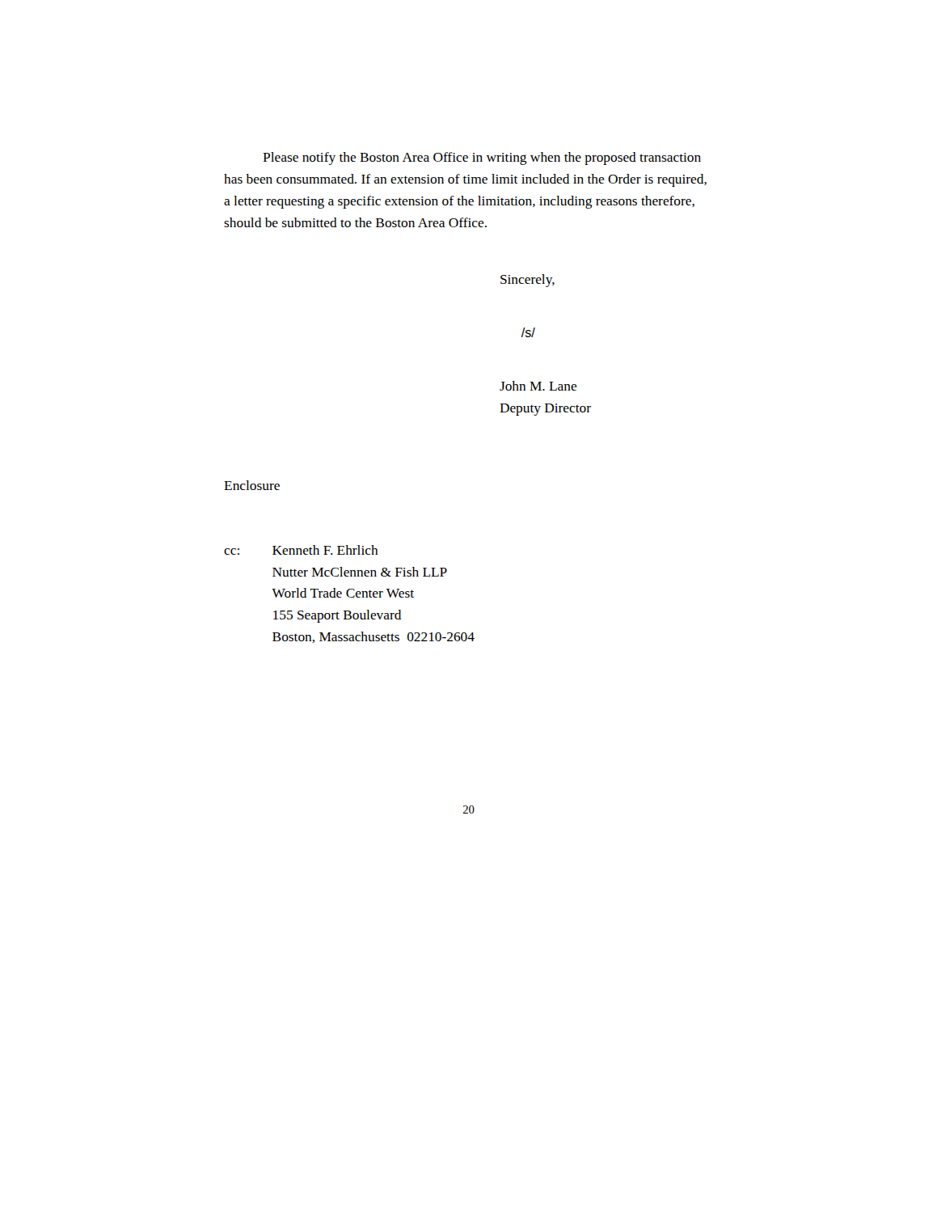Please notify the Boston Area Office in writing when the proposed transaction has been consummated. If an extension of time limit included in the Order is required, a letter requesting a specific extension of the limitation, including reasons therefore, should be submitted to the Boston Area Office.
Sincerely,
/s/
John M. Lane
Deputy Director
Enclosure
cc:
Kenneth F. Ehrlich
Nutter McClennen & Fish LLP
World Trade Center West
155 Seaport Boulevard
Boston, Massachusetts 02210-2604
20